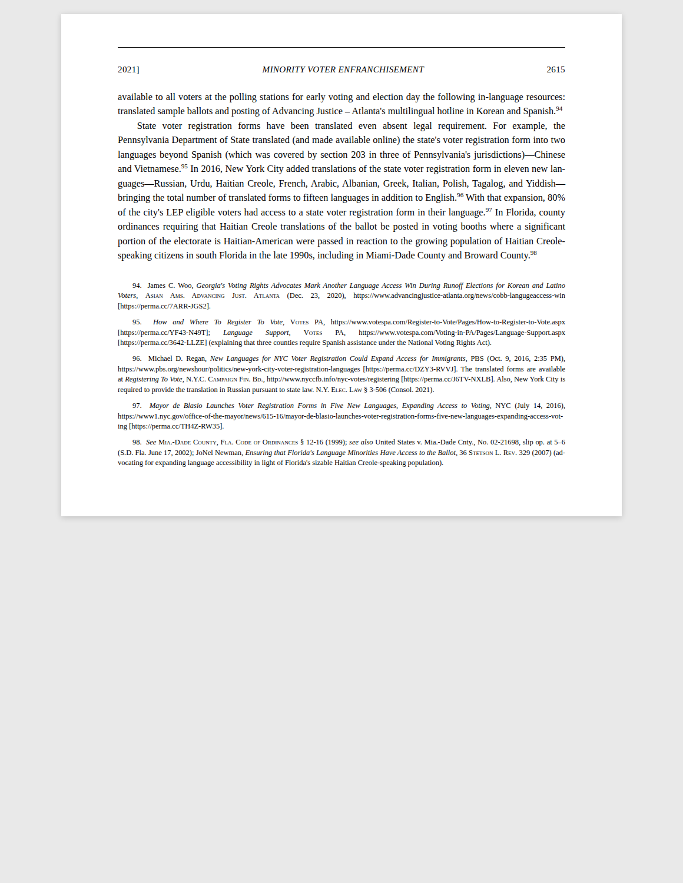2021] MINORITY VOTER ENFRANCHISEMENT 2615
available to all voters at the polling stations for early voting and election day the following in-language resources: translated sample ballots and posting of Advancing Justice – Atlanta's multilingual hotline in Korean and Spanish.94
State voter registration forms have been translated even absent legal requirement. For example, the Pennsylvania Department of State translated (and made available online) the state's voter registration form into two languages beyond Spanish (which was covered by section 203 in three of Pennsylvania's jurisdictions)—Chinese and Vietnamese.95 In 2016, New York City added translations of the state voter registration form in eleven new languages—Russian, Urdu, Haitian Creole, French, Arabic, Albanian, Greek, Italian, Polish, Tagalog, and Yiddish—bringing the total number of translated forms to fifteen languages in addition to English.96 With that expansion, 80% of the city's LEP eligible voters had access to a state voter registration form in their language.97 In Florida, county ordinances requiring that Haitian Creole translations of the ballot be posted in voting booths where a significant portion of the electorate is Haitian-American were passed in reaction to the growing population of Haitian Creole-speaking citizens in south Florida in the late 1990s, including in Miami-Dade County and Broward County.98
James C. Woo, Georgia's Voting Rights Advocates Mark Another Language Access Win During Runoff Elections for Korean and Latino Voters, Asian Ams. Advancing Just. Atlanta (Dec. 23, 2020), https://www.advancingjustice-atlanta.org/news/cobb-langugeaccess-win [https://perma.cc/7ARR-JGS2].
How and Where To Register To Vote, Votes PA, https://www.votespa.com/Register-to-Vote/Pages/How-to-Register-to-Vote.aspx [https://perma.cc/YF43-N49T]; Language Support, Votes PA, https://www.votespa.com/Voting-in-PA/Pages/Language-Support.aspx [https://perma.cc/3642-LLZE] (explaining that three counties require Spanish assistance under the National Voting Rights Act).
Michael D. Regan, New Languages for NYC Voter Registration Could Expand Access for Immigrants, PBS (Oct. 9, 2016, 2:35 PM), https://www.pbs.org/newshour/politics/new-york-city-voter-registration-languages [https://perma.cc/DZY3-RVVJ]. The translated forms are available at Registering To Vote, N.Y.C. Campaign Fin. Bd., http://www.nyccfb.info/nyc-votes/registering [https://perma.cc/J6TV-NXLB]. Also, New York City is required to provide the translation in Russian pursuant to state law. N.Y. Elec. Law § 3-506 (Consol. 2021).
Mayor de Blasio Launches Voter Registration Forms in Five New Languages, Expanding Access to Voting, NYC (July 14, 2016), https://www1.nyc.gov/office-of-the-mayor/news/615-16/mayor-de-blasio-launches-voter-registration-forms-five-new-languages-expanding-access-voting [https://perma.cc/TH4Z-RW35].
See Mia.-Dade County, Fla. Code of Ordinances § 12-16 (1999); see also United States v. Mia.-Dade Cnty., No. 02-21698, slip op. at 5–6 (S.D. Fla. June 17, 2002); JoNel Newman, Ensuring that Florida's Language Minorities Have Access to the Ballot, 36 Stetson L. Rev. 329 (2007) (advocating for expanding language accessibility in light of Florida's sizable Haitian Creole-speaking population).